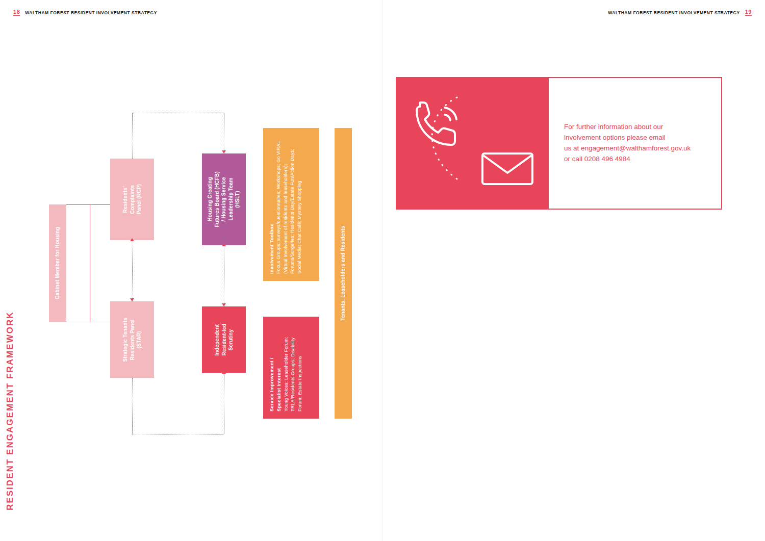18 Waltham Forest Resident Involvement Strategy
Resident Engagement Framework
Cabinet Member for Housing
Residents’
Complaints
Panel (RCP)
Strategic Tenants
Residents Panel
(STAR)
Housing Creating
Futures Board (HCFB)
/ Housing Service
Leadership Team
(HSLT)
Independent
Resident-led
Scrutiny
Involvement Toolbox Focus Groups; surveys/questionnaires; Workshops; Go VIRAL (Virtual Involvement of residents and leaseholders); Forums/Surgeries; Residents Day/Estate Fun/Action Days; Social Media; Chat Café; Mystery Shopping
Service Improvement /
Specialist Interest Young Voices; Leaseholder Forum; TRLA/Residents Groups; Disability Forum; Estate Inspections
Tenants, Leaseholders and Residents
Waltham Forest Resident Involvement Strategy 19
For further information about our
involvement options please email
us at engagement@walthamforest.gov.uk
or call 0208 496 4984